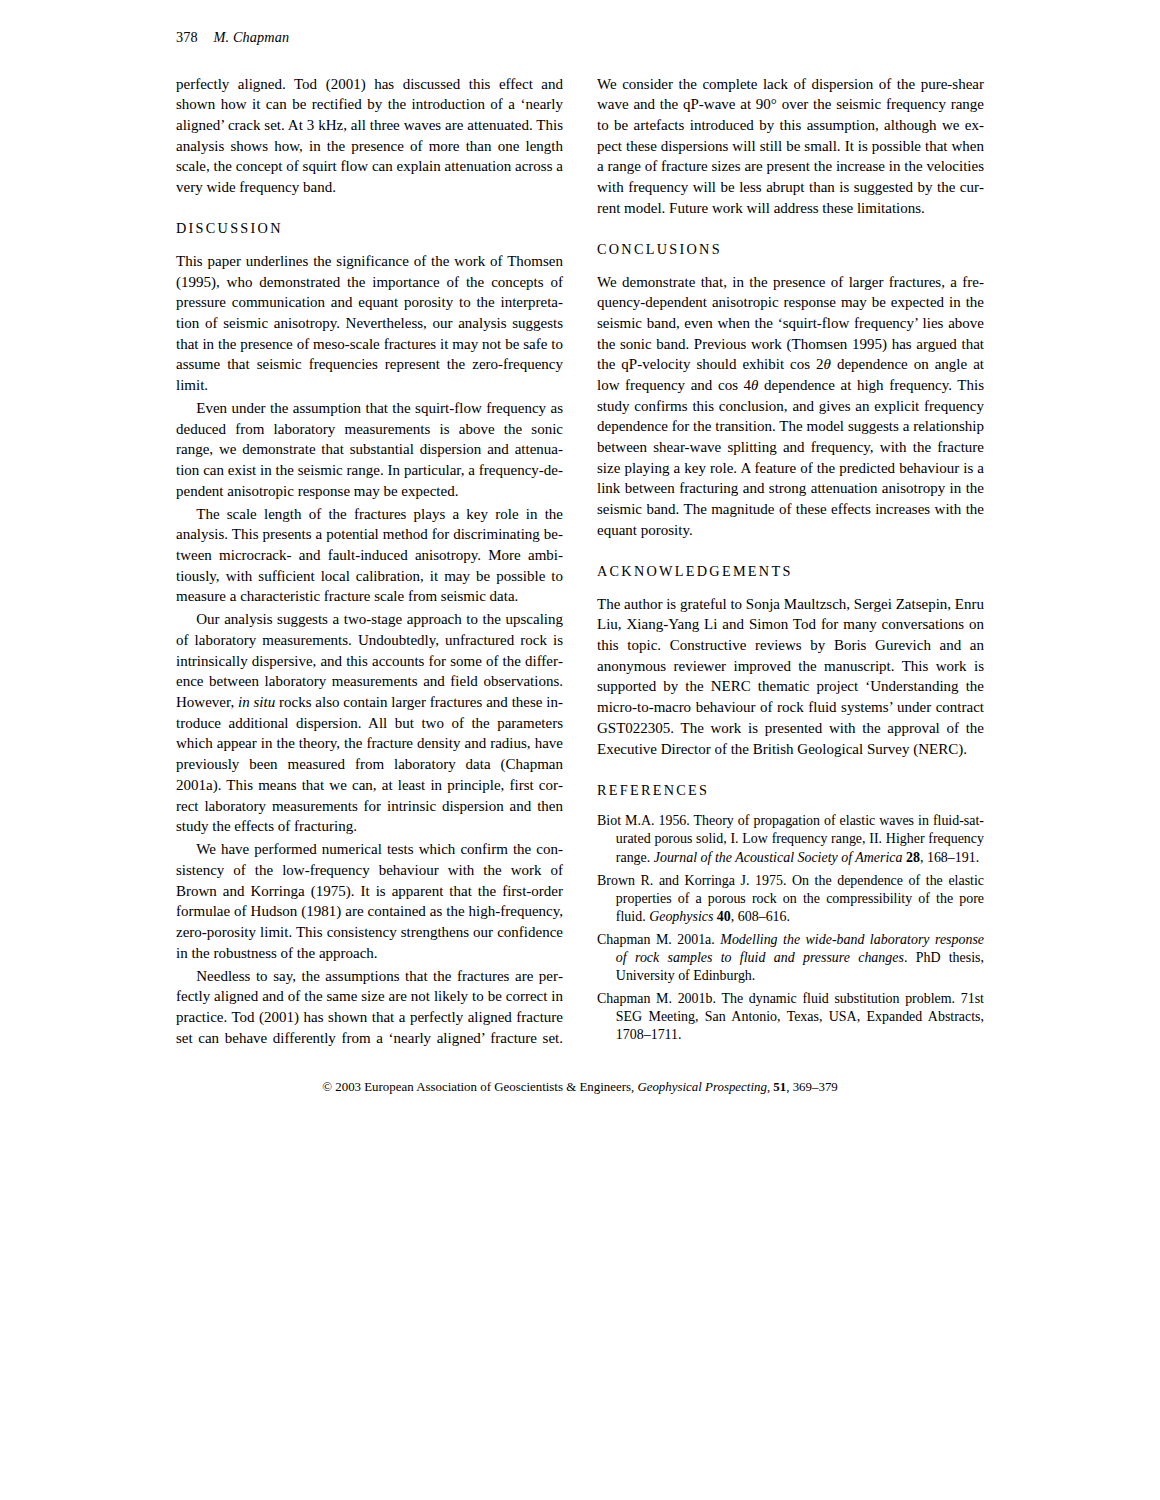378 M. Chapman
perfectly aligned. Tod (2001) has discussed this effect and shown how it can be rectified by the introduction of a ‘nearly aligned’ crack set. At 3 kHz, all three waves are attenuated. This analysis shows how, in the presence of more than one length scale, the concept of squirt flow can explain attenuation across a very wide frequency band.
DISCUSSION
This paper underlines the significance of the work of Thomsen (1995), who demonstrated the importance of the concepts of pressure communication and equant porosity to the interpretation of seismic anisotropy. Nevertheless, our analysis suggests that in the presence of meso-scale fractures it may not be safe to assume that seismic frequencies represent the zero-frequency limit.
Even under the assumption that the squirt-flow frequency as deduced from laboratory measurements is above the sonic range, we demonstrate that substantial dispersion and attenuation can exist in the seismic range. In particular, a frequency-dependent anisotropic response may be expected.
The scale length of the fractures plays a key role in the analysis. This presents a potential method for discriminating between microcrack- and fault-induced anisotropy. More ambitiously, with sufficient local calibration, it may be possible to measure a characteristic fracture scale from seismic data.
Our analysis suggests a two-stage approach to the upscaling of laboratory measurements. Undoubtedly, unfractured rock is intrinsically dispersive, and this accounts for some of the difference between laboratory measurements and field observations. However, in situ rocks also contain larger fractures and these introduce additional dispersion. All but two of the parameters which appear in the theory, the fracture density and radius, have previously been measured from laboratory data (Chapman 2001a). This means that we can, at least in principle, first correct laboratory measurements for intrinsic dispersion and then study the effects of fracturing.
We have performed numerical tests which confirm the consistency of the low-frequency behaviour with the work of Brown and Korringa (1975). It is apparent that the first-order formulae of Hudson (1981) are contained as the high-frequency, zero-porosity limit. This consistency strengthens our confidence in the robustness of the approach.
Needless to say, the assumptions that the fractures are perfectly aligned and of the same size are not likely to be correct in practice. Tod (2001) has shown that a perfectly aligned fracture set can behave differently from a ‘nearly aligned’ fracture set. We consider the complete lack of dispersion of the pure-shear wave and the qP-wave at 90° over the seismic frequency range to be artefacts introduced by this assumption, although we expect these dispersions will still be small. It is possible that when a range of fracture sizes are present the increase in the velocities with frequency will be less abrupt than is suggested by the current model. Future work will address these limitations.
CONCLUSIONS
We demonstrate that, in the presence of larger fractures, a frequency-dependent anisotropic response may be expected in the seismic band, even when the ‘squirt-flow frequency’ lies above the sonic band. Previous work (Thomsen 1995) has argued that the qP-velocity should exhibit cos 2θ dependence on angle at low frequency and cos 4θ dependence at high frequency. This study confirms this conclusion, and gives an explicit frequency dependence for the transition. The model suggests a relationship between shear-wave splitting and frequency, with the fracture size playing a key role. A feature of the predicted behaviour is a link between fracturing and strong attenuation anisotropy in the seismic band. The magnitude of these effects increases with the equant porosity.
ACKNOWLEDGEMENTS
The author is grateful to Sonja Maultzsch, Sergei Zatsepin, Enru Liu, Xiang-Yang Li and Simon Tod for many conversations on this topic. Constructive reviews by Boris Gurevich and an anonymous reviewer improved the manuscript. This work is supported by the NERC thematic project ‘Understanding the micro-to-macro behaviour of rock fluid systems’ under contract GST022305. The work is presented with the approval of the Executive Director of the British Geological Survey (NERC).
REFERENCES
Biot M.A. 1956. Theory of propagation of elastic waves in fluid-saturated porous solid, I. Low frequency range, II. Higher frequency range. Journal of the Acoustical Society of America 28, 168–191.
Brown R. and Korringa J. 1975. On the dependence of the elastic properties of a porous rock on the compressibility of the pore fluid. Geophysics 40, 608–616.
Chapman M. 2001a. Modelling the wide-band laboratory response of rock samples to fluid and pressure changes. PhD thesis, University of Edinburgh.
Chapman M. 2001b. The dynamic fluid substitution problem. 71st SEG Meeting, San Antonio, Texas, USA, Expanded Abstracts, 1708–1711.
© 2003 European Association of Geoscientists & Engineers, Geophysical Prospecting, 51, 369–379